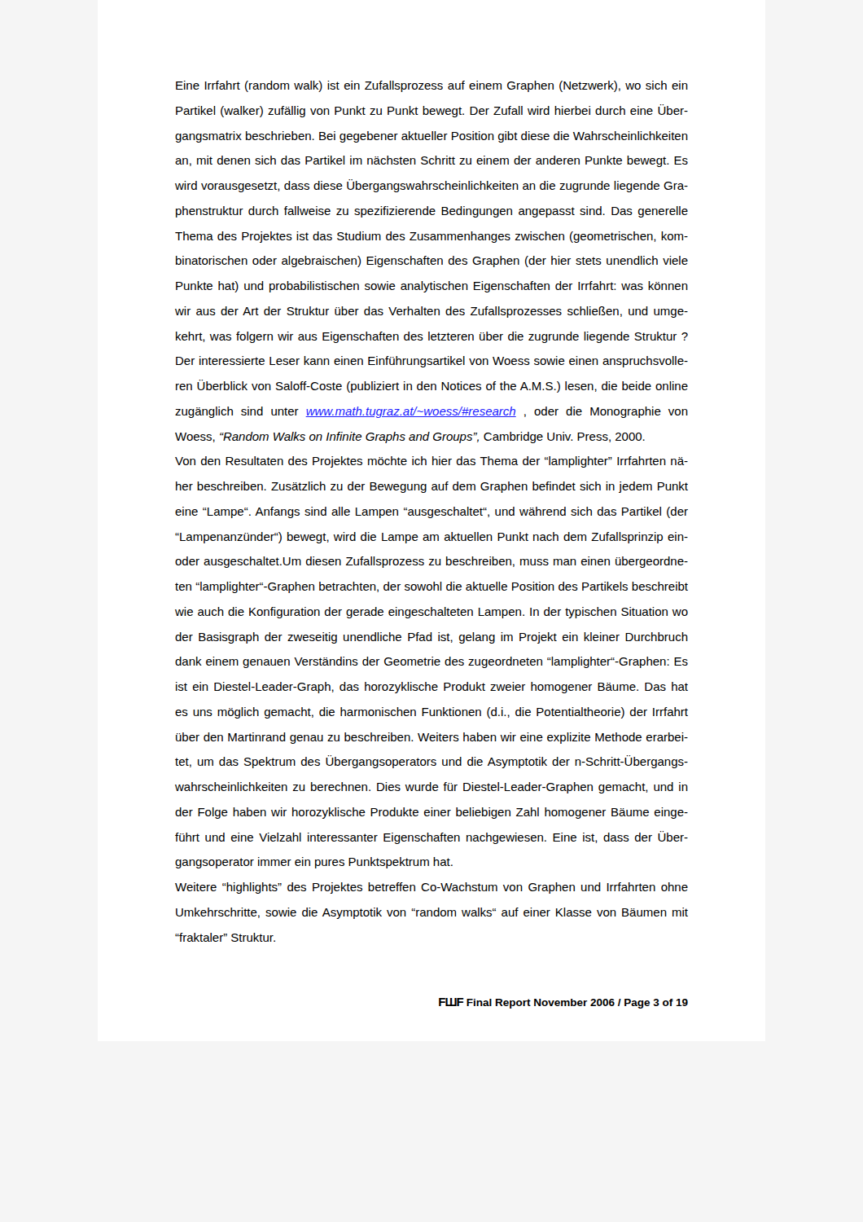Eine Irrfahrt (random walk) ist ein Zufallsprozess auf einem Graphen (Netzwerk), wo sich ein Partikel (walker) zufällig von Punkt zu Punkt bewegt. Der Zufall wird hierbei durch eine Übergangsmatrix beschrieben. Bei gegebener aktueller Position gibt diese die Wahrscheinlichkeiten an, mit denen sich das Partikel im nächsten Schritt zu einem der anderen Punkte bewegt. Es wird vorausgesetzt, dass diese Übergangswahrscheinlichkeiten an die zugrunde liegende Graphenstruktur durch fallweise zu spezifizierende Bedingungen angepasst sind. Das generelle Thema des Projektes ist das Studium des Zusammenhanges zwischen (geometrischen, kombinatorischen oder algebraischen) Eigenschaften des Graphen (der hier stets unendlich viele Punkte hat) und probabilistischen sowie analytischen Eigenschaften der Irrfahrt: was können wir aus der Art der Struktur über das Verhalten des Zufallsprozesses schließen, und umgekehrt, was folgern wir aus Eigenschaften des letzteren über die zugrunde liegende Struktur ? Der interessierte Leser kann einen Einführungsartikel von Woess sowie einen anspruchsvolleren Überblick von Saloff-Coste (publiziert in den Notices of the A.M.S.) lesen, die beide online zugänglich sind unter www.math.tugraz.at/~woess/#research , oder die Monographie von Woess, “Random Walks on Infinite Graphs and Groups”, Cambridge Univ. Press, 2000.
Von den Resultaten des Projektes möchte ich hier das Thema der “lamplighter” Irrfahrten näher beschreiben. Zusätzlich zu der Bewegung auf dem Graphen befindet sich in jedem Punkt eine “Lampe“. Anfangs sind alle Lampen “ausgeschaltet“, und während sich das Partikel (der “Lampenanzünder“) bewegt, wird die Lampe am aktuellen Punkt nach dem Zufallsprinzip ein- oder ausgeschaltet.Um diesen Zufallsprozess zu beschreiben, muss man einen übergeordneten “lamplighter“-Graphen betrachten, der sowohl die aktuelle Position des Partikels beschreibt wie auch die Konfiguration der gerade eingeschalteten Lampen. In der typischen Situation wo der Basisgraph der zweseitig unendliche Pfad ist, gelang im Projekt ein kleiner Durchbruch dank einem genauen Verständins der Geometrie des zugeordneten “lamplighter“-Graphen: Es ist ein Diestel-Leader-Graph, das horozyklische Produkt zweier homogener Bäume. Das hat es uns möglich gemacht, die harmonischen Funktionen (d.i., die Potentialtheorie) der Irrfahrt über den Martinrand genau zu beschreiben. Weiters haben wir eine explizite Methode erarbeitet, um das Spektrum des Übergangsoperators und die Asymptotik der n-Schritt-Übergangswahrscheinlichkeiten zu berechnen. Dies wurde für Diestel-Leader-Graphen gemacht, und in der Folge haben wir horozyklische Produkte einer beliebigen Zahl homogener Bäume eingeführt und eine Vielzahl interessanter Eigenschaften nachgewiesen. Eine ist, dass der Übergangsoperator immer ein pures Punktspektrum hat.
Weitere “highlights” des Projektes betreffen Co-Wachstum von Graphen und Irrfahrten ohne Umkehrschritte, sowie die Asymptotik von “random walks“ auf einer Klasse von Bäumen mit “fraktaler” Struktur.
FШF Final Report November 2006 / Page 3 of 19